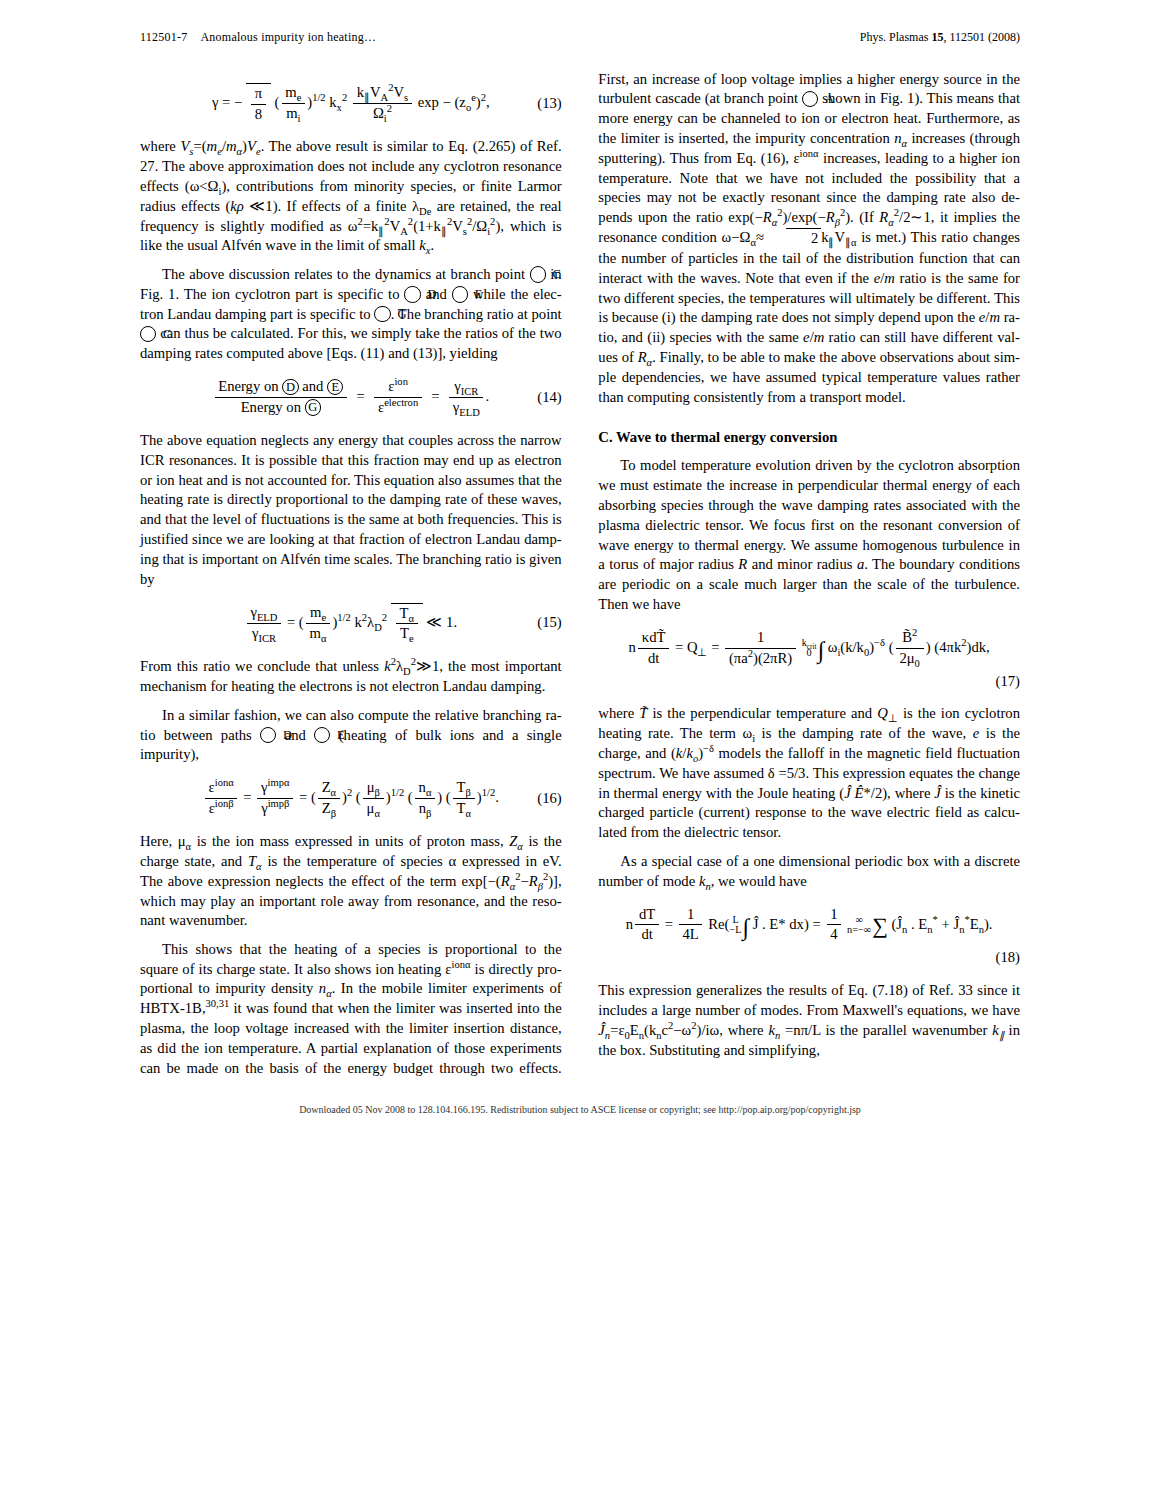112501-7 Anomalous impurity ion heating…
Phys. Plasmas 15, 112501 (2008)
γ = − π 8 (me mi)1/2 kx2 k∥VA2Vs Ωi2 exp − (zoe)2, (13)
where Vs=(me/mα)Ve. The above result is similar to Eq. (2.265) of Ref. 27. The above approximation does not include any cyclotron resonance effects (ω<Ωi), contributions from minority species, or finite Larmor radius effects (kρ ≪1). If effects of a finite λDe are retained, the real frequency is slightly modified as ω2=k∥2VA2(1+k∥2Vs2/Ωi2), which is like the usual Alfvén wave in the limit of small kx.
The above discussion relates to the dynamics at branch point C in Fig. 1. The ion cyclotron part is specific to D and E while the electron Landau damping part is specific to G. The branching ratio at point C can thus be calculated. For this, we simply take the ratios of the two damping rates computed above [Eqs. (11) and (13)], yielding
Energy on D and E Energy on G = εion εelectron = γICR γELD. (14)
The above equation neglects any energy that couples across the narrow ICR resonances. It is possible that this fraction may end up as electron or ion heat and is not accounted for. This equation also assumes that the heating rate is directly proportional to the damping rate of these waves, and that the level of fluctuations is the same at both frequencies. This is justified since we are looking at that fraction of electron Landau damping that is important on Alfvén time scales. The branching ratio is given by
γELD γICR = (me mα)1/2 k2λD2 Tα Te ≪ 1. (15)
From this ratio we conclude that unless k2λD2≫1, the most important mechanism for heating the electrons is not electron Landau damping.
In a similar fashion, we can also compute the relative branching ratio between paths D and E (heating of bulk ions and a single impurity),
εionα εionβ = γimpα γimpβ = (Zα Zβ)2 (μβ μα)1/2 (nα nβ) (Tβ Tα)1/2. (16)
Here, μα is the ion mass expressed in units of proton mass, Zα is the charge state, and Tα is the temperature of species α expressed in eV. The above expression neglects the effect of the term exp[−(Rα2−Rβ2)], which may play an important role away from resonance, and the resonant wavenumber.
This shows that the heating of a species is proportional to the square of its charge state. It also shows ion heating εionα is directly proportional to impurity density nα. In the mobile limiter experiments of HBTX-1B,30,31 it was found that when the limiter was inserted into the plasma, the loop voltage increased with the limiter insertion distance, as did the ion temperature. A partial explanation of those experiments can be made on the basis of the energy budget through two effects. First, an increase of loop voltage implies a higher energy source in the turbulent cascade (at branch point A shown in Fig. 1). This means that more energy can be channeled to ion or electron heat. Furthermore, as the limiter is inserted, the impurity concentration nα increases (through sputtering). Thus from Eq. (16), εionα increases, leading to a higher ion temperature. Note that we have not included the possibility that a species may not be exactly resonant since the damping rate also depends upon the ratio exp(−Rα2)/exp(−Rβ2). (If Rα2/2∼1, it implies the resonance condition ω−Ωα≈2k∥V∥α is met.) This ratio changes the number of particles in the tail of the distribution function that can interact with the waves. Note that even if the e/m ratio is the same for two different species, the temperatures will ultimately be different. This is because (i) the damping rate does not simply depend upon the e/m ratio, and (ii) species with the same e/m ratio can still have different values of Rα. Finally, to be able to make the above observations about simple dependencies, we have assumed typical temperature values rather than computing consistently from a transport model.
C. Wave to thermal energy conversion
To model temperature evolution driven by the cyclotron absorption we must estimate the increase in perpendicular thermal energy of each absorbing species through the wave damping rates associated with the plasma dielectric tensor. We focus first on the resonant conversion of wave energy to thermal energy. We assume homogenous turbulence in a torus of major radius R and minor radius a. The boundary conditions are periodic on a scale much larger than the scale of the turbulence. Then we have
nκdT̃dt = Q⊥ = 1(πa2)(2πR) kcrit 0∫ ωi(k/k0)−δ (B̃22μ0) (4πk2)dk, (17)
where T̃ is the perpendicular temperature and Q⊥ is the ion cyclotron heating rate. The term ωi is the damping rate of the wave, e is the charge, and (k/ko)−δ models the falloff in the magnetic field fluctuation spectrum. We have assumed δ =5/3. This expression equates the change in thermal energy with the Joule heating (Ĵ Ê*/2), where Ĵ is the kinetic charged particle (current) response to the wave electric field as calculated from the dielectric tensor.
As a special case of a one dimensional periodic box with a discrete number of mode kn, we would have
ndT dt = 14L Re(L−L∫ Ĵ . E* dx) = 14 ∞n=−∞∑ (Ĵn . En* + Ĵn*En). (18)
This expression generalizes the results of Eq. (7.18) of Ref. 33 since it includes a large number of modes. From Maxwell's equations, we have Ĵn=ε0En(knc2−ω2)/iω, where kn =nπ/L is the parallel wavenumber k∥ in the box. Substituting and simplifying,
Downloaded 05 Nov 2008 to 128.104.166.195. Redistribution subject to ASCE license or copyright; see http://pop.aip.org/pop/copyright.jsp